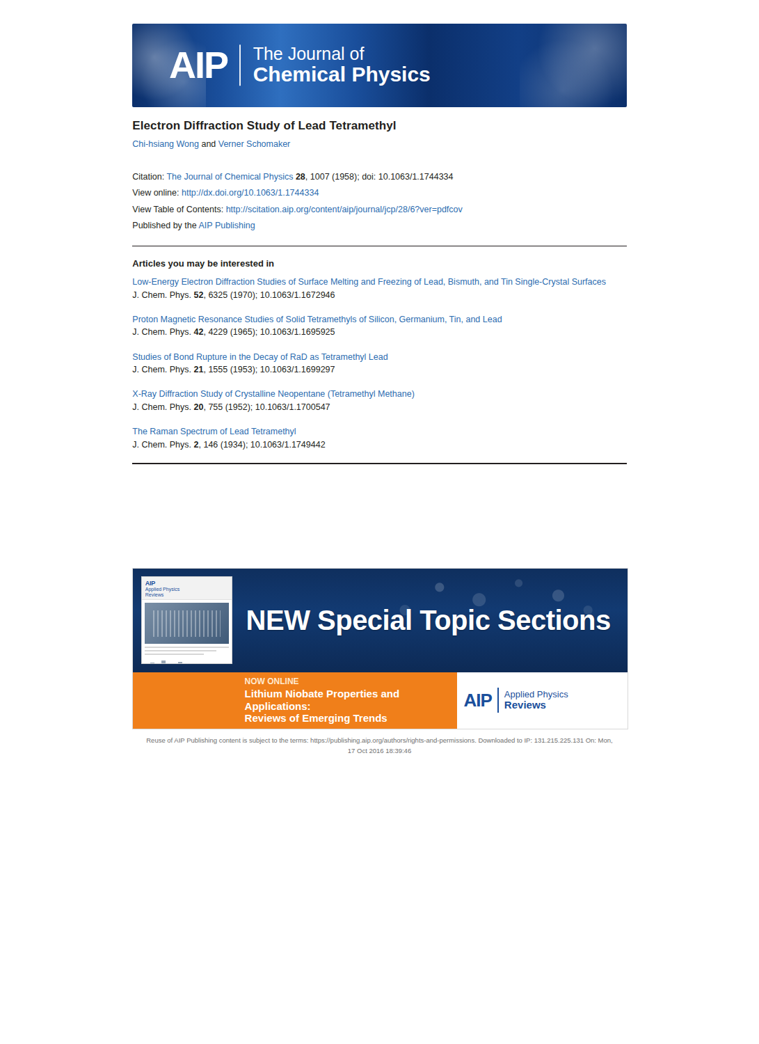AIP
The Journal of Chemical Physics
Electron Diffraction Study of Lead Tetramethyl
Chi-hsiang Wong and Verner Schomaker
Citation: The Journal of Chemical Physics 28, 1007 (1958); doi: 10.1063/1.1744334
View online: http://dx.doi.org/10.1063/1.1744334
View Table of Contents: http://scitation.aip.org/content/aip/journal/jcp/28/6?ver=pdfcov
Published by the AIP Publishing
Articles you may be interested in
Low-Energy Electron Diffraction Studies of Surface Melting and Freezing of Lead, Bismuth, and Tin Single-Crystal Surfaces
J. Chem. Phys. 52, 6325 (1970); 10.1063/1.1672946
Proton Magnetic Resonance Studies of Solid Tetramethyls of Silicon, Germanium, Tin, and Lead
J. Chem. Phys. 42, 4229 (1965); 10.1063/1.1695925
Studies of Bond Rupture in the Decay of RaD as Tetramethyl Lead
J. Chem. Phys. 21, 1555 (1953); 10.1063/1.1699297
X-Ray Diffraction Study of Crystalline Neopentane (Tetramethyl Methane)
J. Chem. Phys. 20, 755 (1952); 10.1063/1.1700547
The Raman Spectrum of Lead Tetramethyl
J. Chem. Phys. 2, 146 (1934); 10.1063/1.1749442
AIP
Applied Physics
Reviews
aip.org/apr
NEW Special Topic Sections
NOW ONLINE
Lithium Niobate Properties and Applications:
Reviews of Emerging Trends
AIP
Applied Physics Reviews
Reuse of AIP Publishing content is subject to the terms: https://publishing.aip.org/authors/rights-and-permissions. Downloaded to IP: 131.215.225.131 On: Mon,
17 Oct 2016 18:39:46